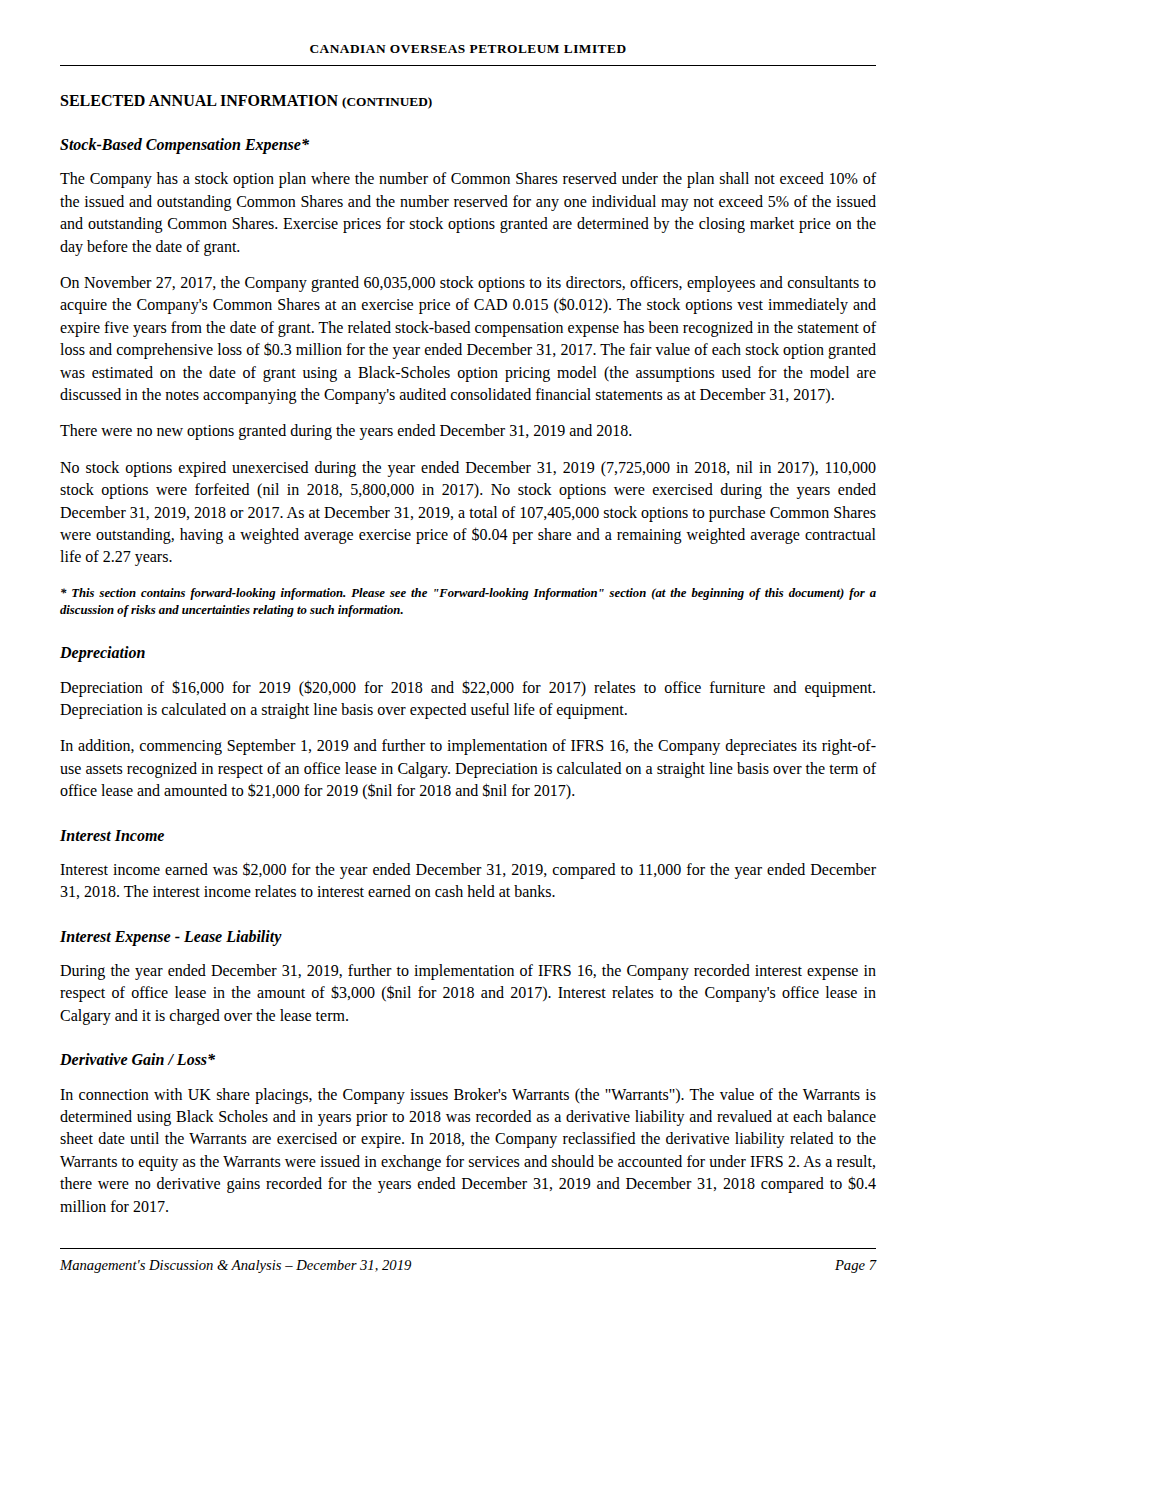CANADIAN OVERSEAS PETROLEUM LIMITED
SELECTED ANNUAL INFORMATION (CONTINUED)
Stock-Based Compensation Expense*
The Company has a stock option plan where the number of Common Shares reserved under the plan shall not exceed 10% of the issued and outstanding Common Shares and the number reserved for any one individual may not exceed 5% of the issued and outstanding Common Shares. Exercise prices for stock options granted are determined by the closing market price on the day before the date of grant.
On November 27, 2017, the Company granted 60,035,000 stock options to its directors, officers, employees and consultants to acquire the Company's Common Shares at an exercise price of CAD 0.015 ($0.012). The stock options vest immediately and expire five years from the date of grant. The related stock-based compensation expense has been recognized in the statement of loss and comprehensive loss of $0.3 million for the year ended December 31, 2017. The fair value of each stock option granted was estimated on the date of grant using a Black-Scholes option pricing model (the assumptions used for the model are discussed in the notes accompanying the Company's audited consolidated financial statements as at December 31, 2017).
There were no new options granted during the years ended December 31, 2019 and 2018.
No stock options expired unexercised during the year ended December 31, 2019 (7,725,000 in 2018, nil in 2017), 110,000 stock options were forfeited (nil in 2018, 5,800,000 in 2017). No stock options were exercised during the years ended December 31, 2019, 2018 or 2017. As at December 31, 2019, a total of 107,405,000 stock options to purchase Common Shares were outstanding, having a weighted average exercise price of $0.04 per share and a remaining weighted average contractual life of 2.27 years.
* This section contains forward-looking information. Please see the "Forward-looking Information" section (at the beginning of this document) for a discussion of risks and uncertainties relating to such information.
Depreciation
Depreciation of $16,000 for 2019 ($20,000 for 2018 and $22,000 for 2017) relates to office furniture and equipment. Depreciation is calculated on a straight line basis over expected useful life of equipment.
In addition, commencing September 1, 2019 and further to implementation of IFRS 16, the Company depreciates its right-of-use assets recognized in respect of an office lease in Calgary. Depreciation is calculated on a straight line basis over the term of office lease and amounted to $21,000 for 2019 ($nil for 2018 and $nil for 2017).
Interest Income
Interest income earned was $2,000 for the year ended December 31, 2019, compared to 11,000 for the year ended December 31, 2018. The interest income relates to interest earned on cash held at banks.
Interest Expense - Lease Liability
During the year ended December 31, 2019, further to implementation of IFRS 16, the Company recorded interest expense in respect of office lease in the amount of $3,000 ($nil for 2018 and 2017). Interest relates to the Company's office lease in Calgary and it is charged over the lease term.
Derivative Gain / Loss*
In connection with UK share placings, the Company issues Broker's Warrants (the "Warrants"). The value of the Warrants is determined using Black Scholes and in years prior to 2018 was recorded as a derivative liability and revalued at each balance sheet date until the Warrants are exercised or expire. In 2018, the Company reclassified the derivative liability related to the Warrants to equity as the Warrants were issued in exchange for services and should be accounted for under IFRS 2. As a result, there were no derivative gains recorded for the years ended December 31, 2019 and December 31, 2018 compared to $0.4 million for 2017.
Management's Discussion & Analysis – December 31, 2019 Page 7